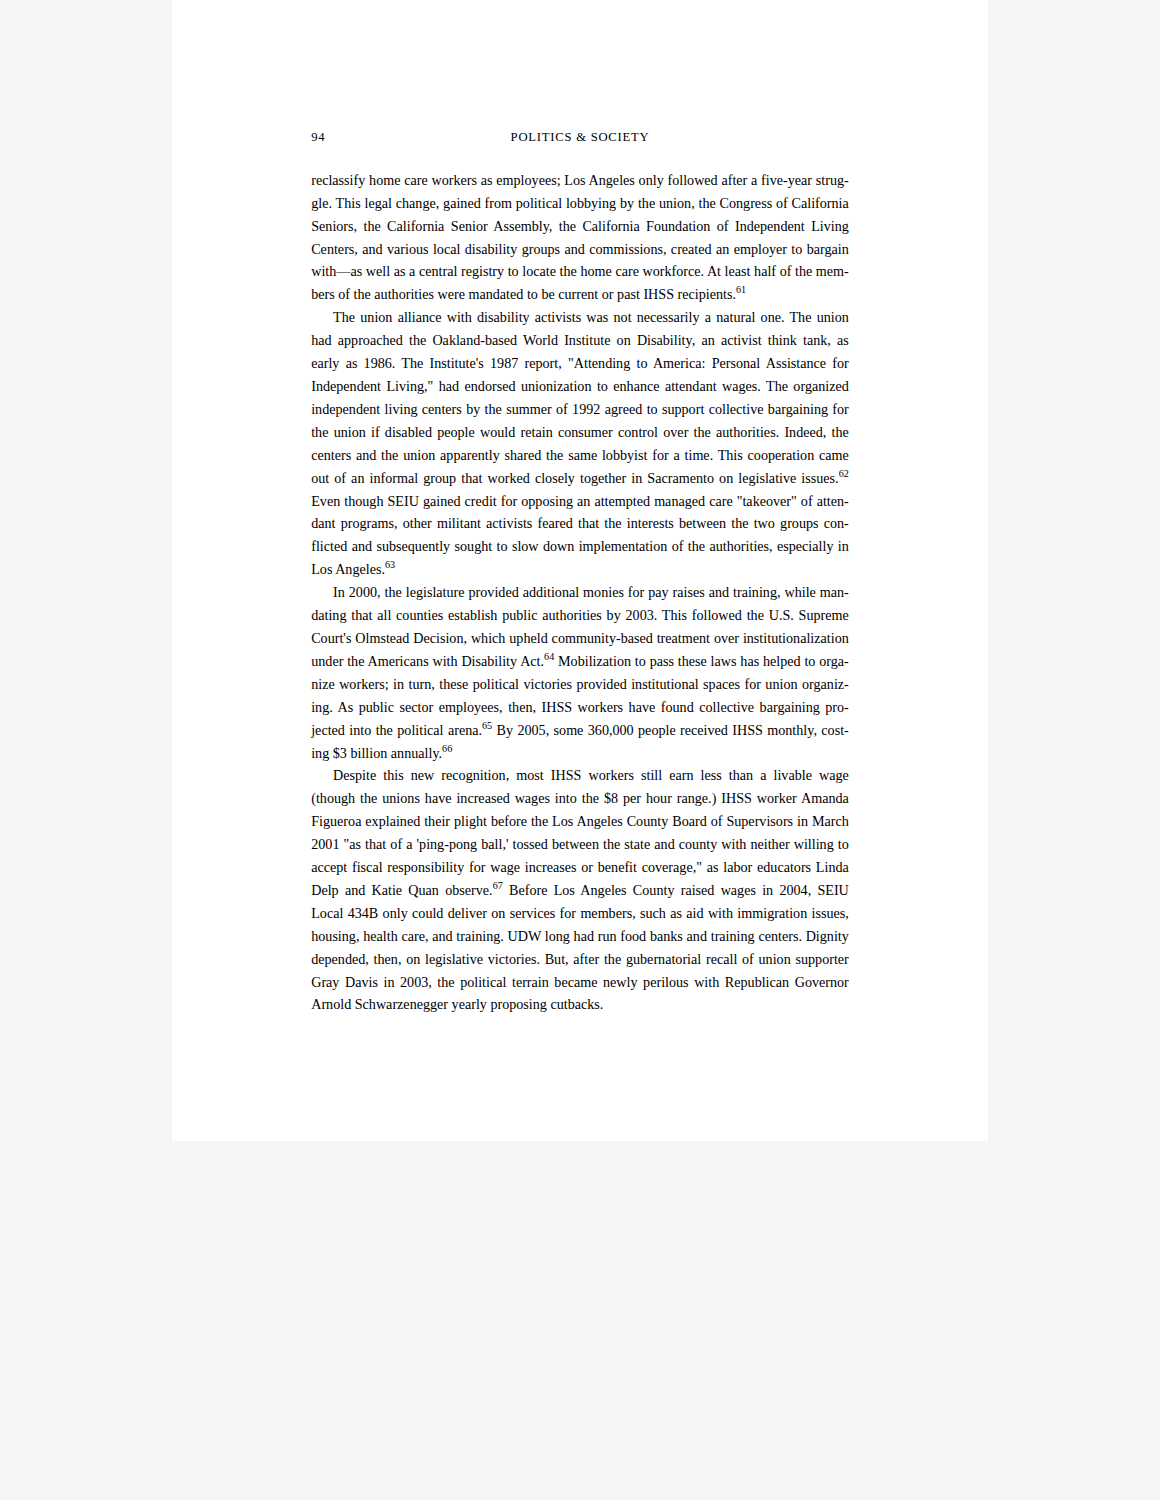94
POLITICS & SOCIETY
reclassify home care workers as employees; Los Angeles only followed after a five-year struggle. This legal change, gained from political lobbying by the union, the Congress of California Seniors, the California Senior Assembly, the California Foundation of Independent Living Centers, and various local disability groups and commissions, created an employer to bargain with—as well as a central registry to locate the home care workforce. At least half of the members of the authorities were mandated to be current or past IHSS recipients.61
The union alliance with disability activists was not necessarily a natural one. The union had approached the Oakland-based World Institute on Disability, an activist think tank, as early as 1986. The Institute's 1987 report, "Attending to America: Personal Assistance for Independent Living," had endorsed unionization to enhance attendant wages. The organized independent living centers by the summer of 1992 agreed to support collective bargaining for the union if disabled people would retain consumer control over the authorities. Indeed, the centers and the union apparently shared the same lobbyist for a time. This cooperation came out of an informal group that worked closely together in Sacramento on legislative issues.62 Even though SEIU gained credit for opposing an attempted managed care "takeover" of attendant programs, other militant activists feared that the interests between the two groups conflicted and subsequently sought to slow down implementation of the authorities, especially in Los Angeles.63
In 2000, the legislature provided additional monies for pay raises and training, while mandating that all counties establish public authorities by 2003. This followed the U.S. Supreme Court's Olmstead Decision, which upheld community-based treatment over institutionalization under the Americans with Disability Act.64 Mobilization to pass these laws has helped to organize workers; in turn, these political victories provided institutional spaces for union organizing. As public sector employees, then, IHSS workers have found collective bargaining projected into the political arena.65 By 2005, some 360,000 people received IHSS monthly, costing $3 billion annually.66
Despite this new recognition, most IHSS workers still earn less than a livable wage (though the unions have increased wages into the $8 per hour range.) IHSS worker Amanda Figueroa explained their plight before the Los Angeles County Board of Supervisors in March 2001 "as that of a 'ping-pong ball,' tossed between the state and county with neither willing to accept fiscal responsibility for wage increases or benefit coverage," as labor educators Linda Delp and Katie Quan observe.67 Before Los Angeles County raised wages in 2004, SEIU Local 434B only could deliver on services for members, such as aid with immigration issues, housing, health care, and training. UDW long had run food banks and training centers. Dignity depended, then, on legislative victories. But, after the gubernatorial recall of union supporter Gray Davis in 2003, the political terrain became newly perilous with Republican Governor Arnold Schwarzenegger yearly proposing cutbacks.